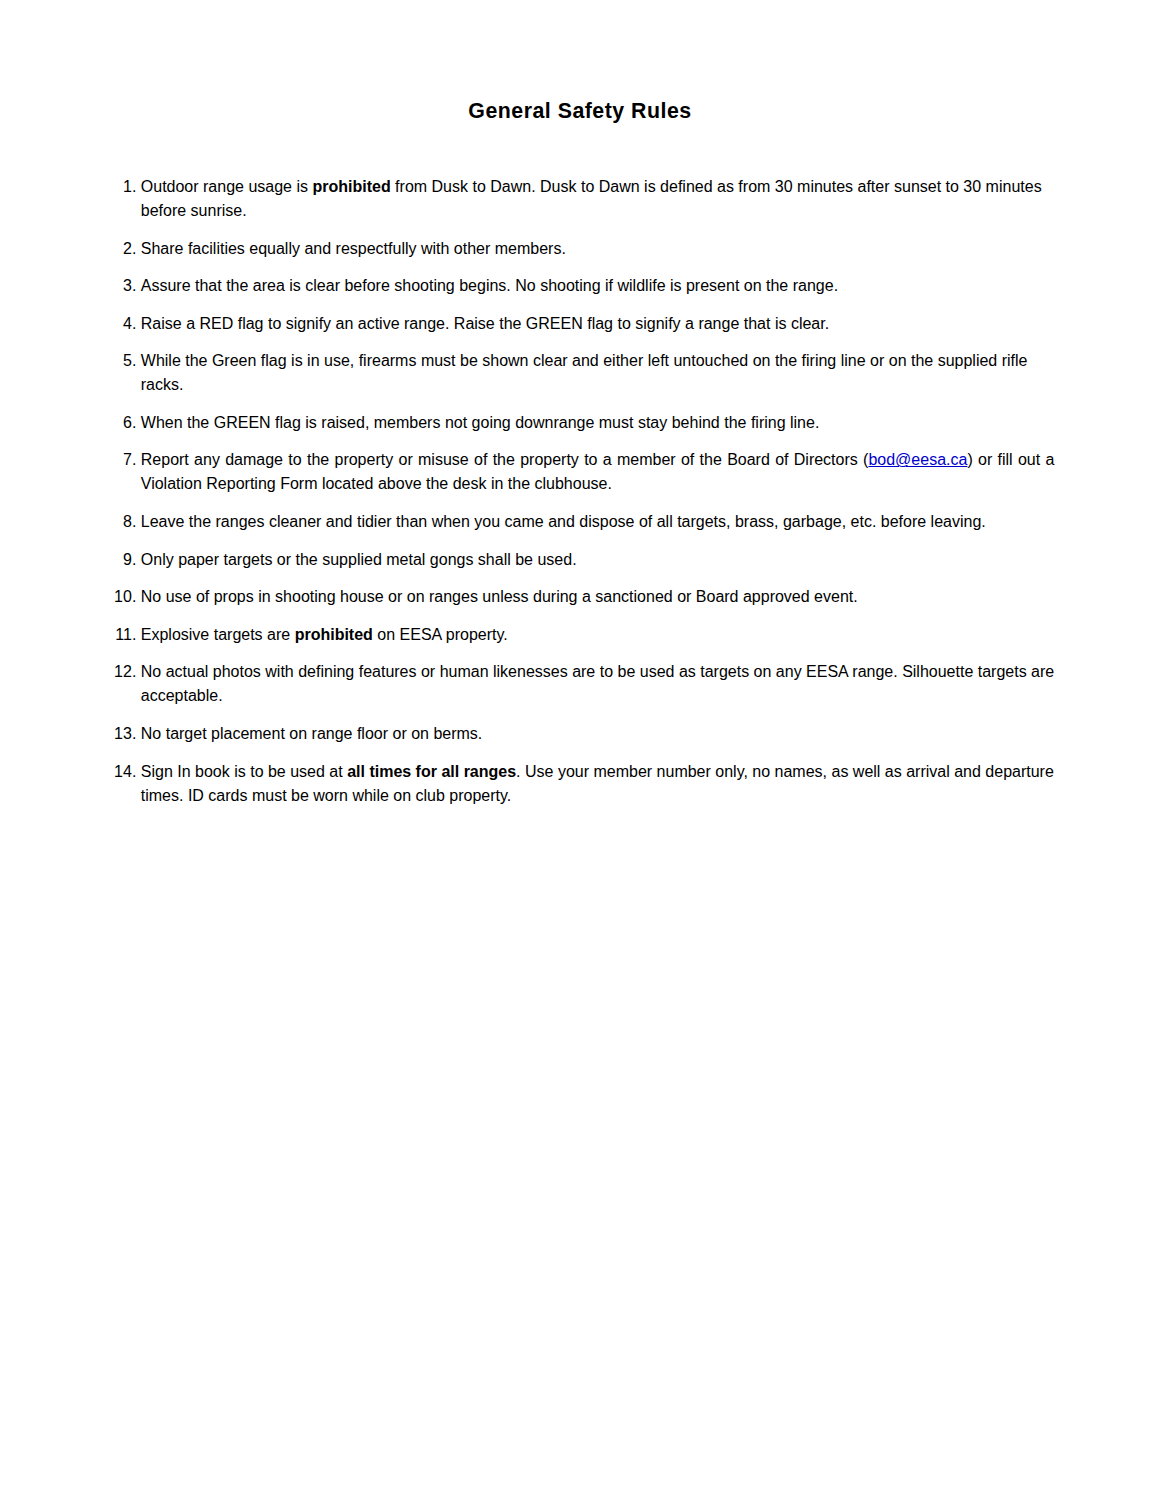General Safety Rules
Outdoor range usage is prohibited from Dusk to Dawn. Dusk to Dawn is defined as from 30 minutes after sunset to 30 minutes before sunrise.
Share facilities equally and respectfully with other members.
Assure that the area is clear before shooting begins. No shooting if wildlife is present on the range.
Raise a RED flag to signify an active range. Raise the GREEN flag to signify a range that is clear.
While the Green flag is in use, firearms must be shown clear and either left untouched on the firing line or on the supplied rifle racks.
When the GREEN flag is raised, members not going downrange must stay behind the firing line.
Report any damage to the property or misuse of the property to a member of the Board of Directors (bod@eesa.ca) or fill out a Violation Reporting Form located above the desk in the clubhouse.
Leave the ranges cleaner and tidier than when you came and dispose of all targets, brass, garbage, etc. before leaving.
Only paper targets or the supplied metal gongs shall be used.
No use of props in shooting house or on ranges unless during a sanctioned or Board approved event.
Explosive targets are prohibited on EESA property.
No actual photos with defining features or human likenesses are to be used as targets on any EESA range. Silhouette targets are acceptable.
No target placement on range floor or on berms.
Sign In book is to be used at all times for all ranges. Use your member number only, no names, as well as arrival and departure times. ID cards must be worn while on club property.